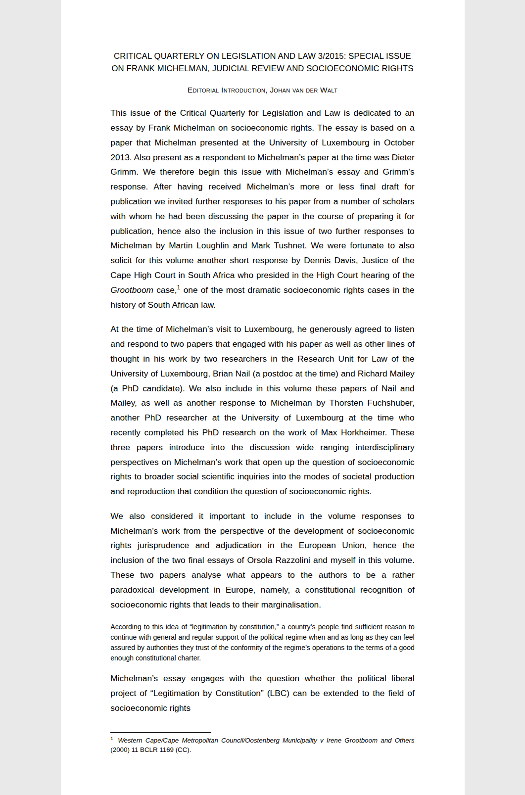CRITICAL QUARTERLY ON LEGISLATION AND LAW 3/2015: SPECIAL ISSUE ON FRANK MICHELMAN, JUDICIAL REVIEW AND SOCIOECONOMIC RIGHTS
Editorial Introduction, Johan van der Walt
This issue of the Critical Quarterly for Legislation and Law is dedicated to an essay by Frank Michelman on socioeconomic rights. The essay is based on a paper that Michelman presented at the University of Luxembourg in October 2013. Also present as a respondent to Michelman’s paper at the time was Dieter Grimm. We therefore begin this issue with Michelman’s essay and Grimm’s response. After having received Michelman’s more or less final draft for publication we invited further responses to his paper from a number of scholars with whom he had been discussing the paper in the course of preparing it for publication, hence also the inclusion in this issue of two further responses to Michelman by Martin Loughlin and Mark Tushnet. We were fortunate to also solicit for this volume another short response by Dennis Davis, Justice of the Cape High Court in South Africa who presided in the High Court hearing of the Grootboom case,1 one of the most dramatic socioeconomic rights cases in the history of South African law.
At the time of Michelman’s visit to Luxembourg, he generously agreed to listen and respond to two papers that engaged with his paper as well as other lines of thought in his work by two researchers in the Research Unit for Law of the University of Luxembourg, Brian Nail (a postdoc at the time) and Richard Mailey (a PhD candidate). We also include in this volume these papers of Nail and Mailey, as well as another response to Michelman by Thorsten Fuchshuber, another PhD researcher at the University of Luxembourg at the time who recently completed his PhD research on the work of Max Horkheimer. These three papers introduce into the discussion wide ranging interdisciplinary perspectives on Michelman’s work that open up the question of socioeconomic rights to broader social scientific inquiries into the modes of societal production and reproduction that condition the question of socioeconomic rights.
We also considered it important to include in the volume responses to Michelman’s work from the perspective of the development of socioeconomic rights jurisprudence and adjudication in the European Union, hence the inclusion of the two final essays of Orsola Razzolini and myself in this volume. These two papers analyse what appears to the authors to be a rather paradoxical development in Europe, namely, a constitutional recognition of socioeconomic rights that leads to their marginalisation.
According to this idea of “legitimation by constitution,” a country’s people find sufficient reason to continue with general and regular support of the political regime when and as long as they can feel assured by authorities they trust of the conformity of the regime’s operations to the terms of a good enough constitutional charter.
Michelman’s essay engages with the question whether the political liberal project of “Legitimation by Constitution” (LBC) can be extended to the field of socioeconomic rights
1 Western Cape/Cape Metropolitan Council/Oostenberg Municipality v Irene Grootboom and Others (2000) 11 BCLR 1169 (CC).